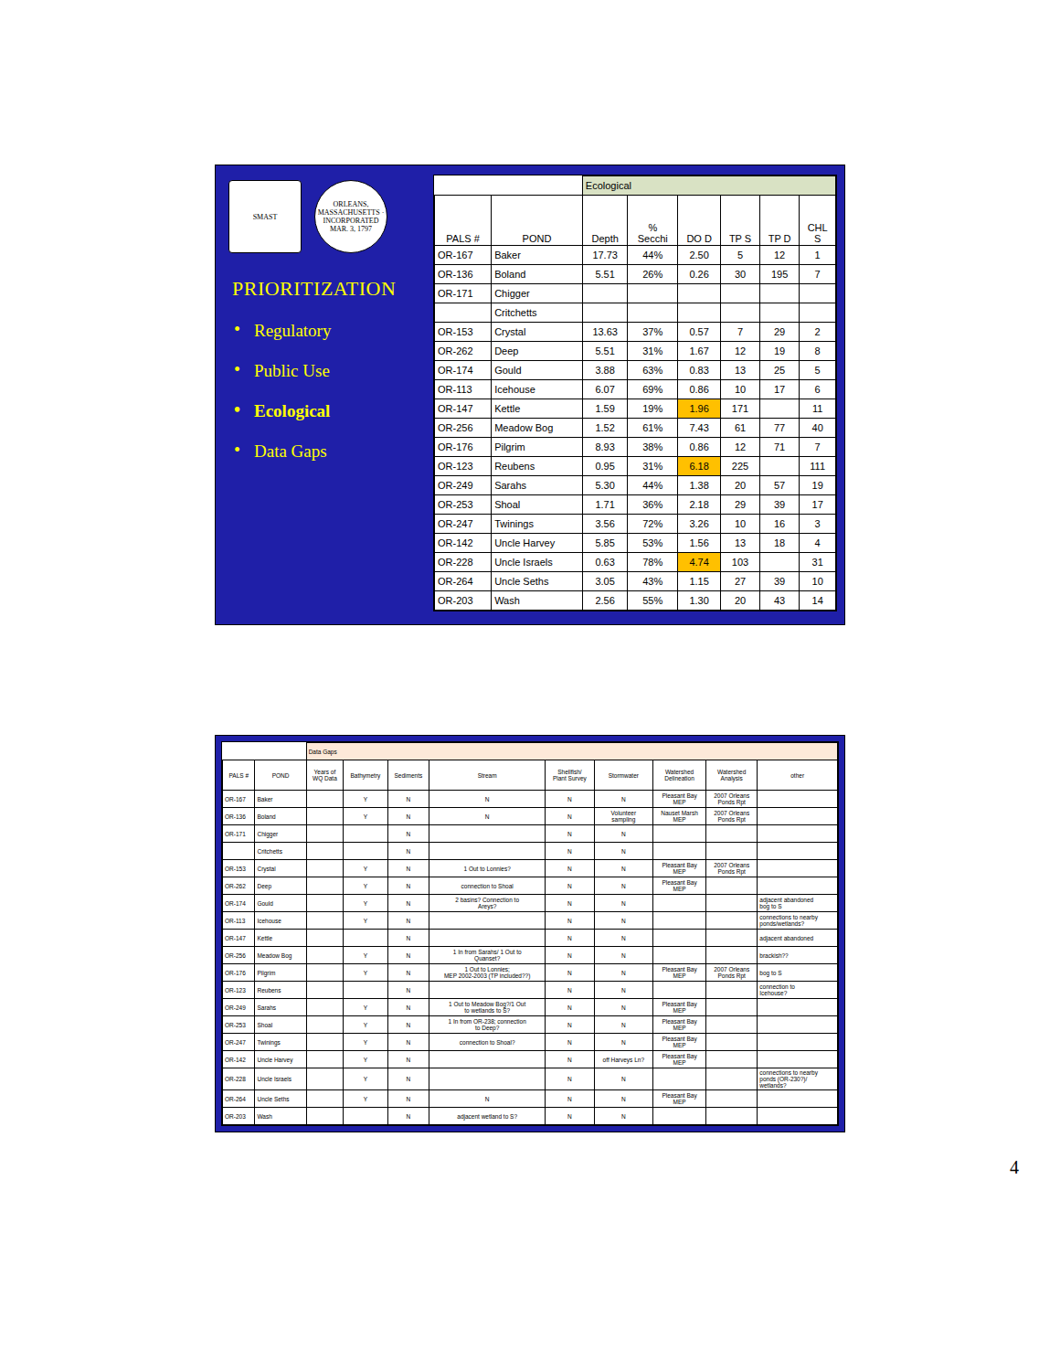SMAST
ORLEANS, MASSACHUSETTS · INCORPORATED MAR. 3, 1797
PRIORITIZATION
Regulatory
Public Use
Ecological
Data Gaps
| | | Ecological |
| PALS # | POND | Depth | % Secchi | DO D | TP S | TP D | CHL S |
| OR-167 | Baker | 17.73 | 44% | 2.50 | 5 | 12 | 1 |
| OR-136 | Boland | 5.51 | 26% | 0.26 | 30 | 195 | 7 |
| OR-171 | Chigger | | | | | | |
| | Critchetts | | | | | | |
| OR-153 | Crystal | 13.63 | 37% | 0.57 | 7 | 29 | 2 |
| OR-262 | Deep | 5.51 | 31% | 1.67 | 12 | 19 | 8 |
| OR-174 | Gould | 3.88 | 63% | 0.83 | 13 | 25 | 5 |
| OR-113 | Icehouse | 6.07 | 69% | 0.86 | 10 | 17 | 6 |
| OR-147 | Kettle | 1.59 | 19% | 1.96 | 171 | | 11 |
| OR-256 | Meadow Bog | 1.52 | 61% | 7.43 | 61 | 77 | 40 |
| OR-176 | Pilgrim | 8.93 | 38% | 0.86 | 12 | 71 | 7 |
| OR-123 | Reubens | 0.95 | 31% | 6.18 | 225 | | 111 |
| OR-249 | Sarahs | 5.30 | 44% | 1.38 | 20 | 57 | 19 |
| OR-253 | Shoal | 1.71 | 36% | 2.18 | 29 | 39 | 17 |
| OR-247 | Twinings | 3.56 | 72% | 3.26 | 10 | 16 | 3 |
| OR-142 | Uncle Harvey | 5.85 | 53% | 1.56 | 13 | 18 | 4 |
| OR-228 | Uncle Israels | 0.63 | 78% | 4.74 | 103 | | 31 |
| OR-264 | Uncle Seths | 3.05 | 43% | 1.15 | 27 | 39 | 10 |
| OR-203 | Wash | 2.56 | 55% | 1.30 | 20 | 43 | 14 |
| | | Data Gaps |
| PALS # | POND | Years of WQ Data | Bathymetry | Sediments | Stream | Shellfish/ Plant Survey | Stormwater | Watershed Delineation | Watershed Analysis | other |
| OR-167 | Baker | | Y | N | N | N | N | Pleasant Bay MEP | 2007 Orleans Ponds Rpt | |
| OR-136 | Boland | | Y | N | N | N | Volunteer sampling | Nauset Marsh MEP | 2007 Orleans Ponds Rpt | |
| OR-171 | Chigger | | | N | | N | N | | | |
| | Critchetts | | | N | | N | N | | | |
| OR-153 | Crystal | | Y | N | 1 Out to Lonnies? | N | N | Pleasant Bay MEP | 2007 Orleans Ponds Rpt | |
| OR-262 | Deep | | Y | N | connection to Shoal | N | N | Pleasant Bay MEP | | |
| OR-174 | Gould | | Y | N | 2 basins? Connection to Areys? | N | N | | | adjacent abandoned bog to S |
| OR-113 | Icehouse | | Y | N | | N | N | | | connections to nearby ponds/wetlands? |
| OR-147 | Kettle | | | N | | N | N | | | adjacent abandoned |
| OR-256 | Meadow Bog | | Y | N | 1 In from Sarahs/ 1 Out to Quanset? | N | N | | | brackish?? |
| OR-176 | Pilgrim | | Y | N | 1 Out to Lonnies; MEP 2002-2003 (TP included??) | N | N | Pleasant Bay MEP | 2007 Orleans Ponds Rpt | bog to S |
| OR-123 | Reubens | | | N | | N | N | | | connection to Icehouse? |
| OR-249 | Sarahs | | Y | N | 1 Out to Meadow Bog?/1 Out to wetlands to S? | N | N | Pleasant Bay MEP | | |
| OR-253 | Shoal | | Y | N | 1 In from OR-238; connection to Deep? | N | N | Pleasant Bay MEP | | |
| OR-247 | Twinings | | Y | N | connection to Shoal? | N | N | Pleasant Bay MEP | | |
| OR-142 | Uncle Harvey | | Y | N | | N | off Harveys Ln? | Pleasant Bay MEP | | |
| OR-228 | Uncle Israels | | Y | N | | N | N | | | connections to nearby ponds (OR-230?)/ wetlands? |
| OR-264 | Uncle Seths | | Y | N | N | N | N | Pleasant Bay MEP | | |
| OR-203 | Wash | | | N | adjacent wetland to S? | N | N | | | |
4